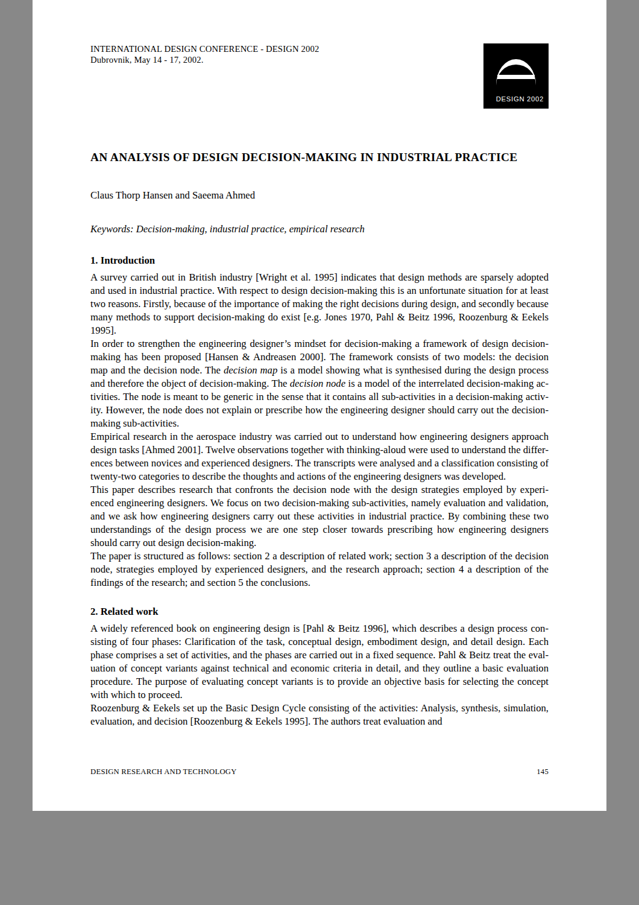INTERNATIONAL DESIGN CONFERENCE - DESIGN 2002
Dubrovnik, May 14 - 17, 2002.
DESIGN 2002
An analysis of design decision-making in industrial practice
Claus Thorp Hansen and Saeema Ahmed
Keywords: Decision-making, industrial practice, empirical research
1. Introduction
A survey carried out in British industry [Wright et al. 1995] indicates that design methods are sparsely adopted and used in industrial practice. With respect to design decision-making this is an unfortunate situation for at least two reasons. Firstly, because of the importance of making the right decisions during design, and secondly because many methods to support decision-making do exist [e.g. Jones 1970, Pahl & Beitz 1996, Roozenburg & Eekels 1995].
In order to strengthen the engineering designer’s mindset for decision-making a framework of design decision-making has been proposed [Hansen & Andreasen 2000]. The framework consists of two models: the decision map and the decision node. The decision map is a model showing what is synthesised during the design process and therefore the object of decision-making. The decision node is a model of the interrelated decision-making activities. The node is meant to be generic in the sense that it contains all sub-activities in a decision-making activity. However, the node does not explain or prescribe how the engineering designer should carry out the decision-making sub-activities.
Empirical research in the aerospace industry was carried out to understand how engineering designers approach design tasks [Ahmed 2001]. Twelve observations together with thinking-aloud were used to understand the differences between novices and experienced designers. The transcripts were analysed and a classification consisting of twenty-two categories to describe the thoughts and actions of the engineering designers was developed.
This paper describes research that confronts the decision node with the design strategies employed by experienced engineering designers. We focus on two decision-making sub-activities, namely evaluation and validation, and we ask how engineering designers carry out these activities in industrial practice. By combining these two understandings of the design process we are one step closer towards prescribing how engineering designers should carry out design decision-making.
The paper is structured as follows: section 2 a description of related work; section 3 a description of the decision node, strategies employed by experienced designers, and the research approach; section 4 a description of the findings of the research; and section 5 the conclusions.
2. Related work
A widely referenced book on engineering design is [Pahl & Beitz 1996], which describes a design process consisting of four phases: Clarification of the task, conceptual design, embodiment design, and detail design. Each phase comprises a set of activities, and the phases are carried out in a fixed sequence. Pahl & Beitz treat the evaluation of concept variants against technical and economic criteria in detail, and they outline a basic evaluation procedure. The purpose of evaluating concept variants is to provide an objective basis for selecting the concept with which to proceed.
Roozenburg & Eekels set up the Basic Design Cycle consisting of the activities: Analysis, synthesis, simulation, evaluation, and decision [Roozenburg & Eekels 1995]. The authors treat evaluation and
DESIGN RESEARCH AND TECHNOLOGY 145